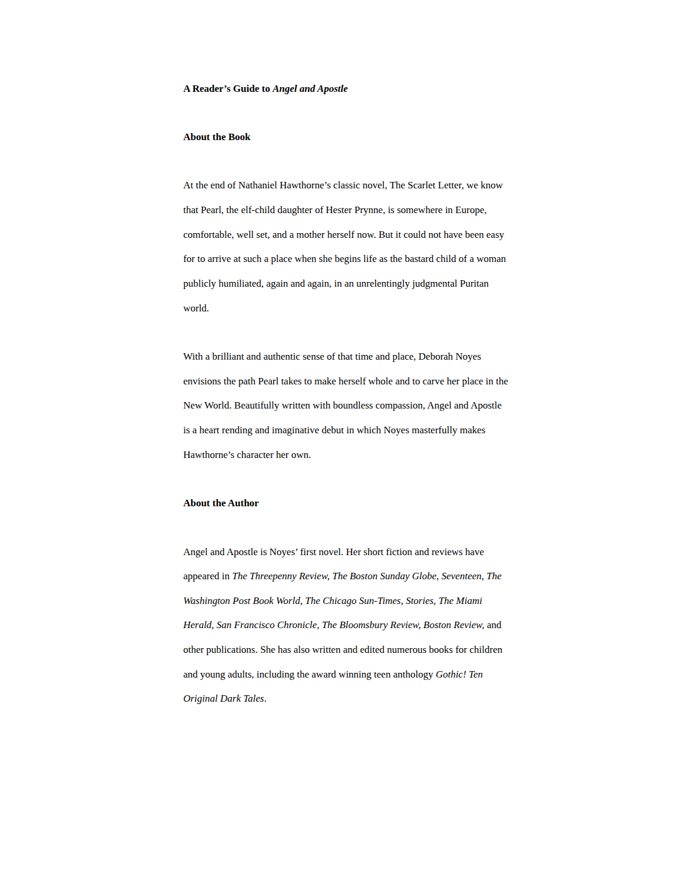A Reader’s Guide to Angel and Apostle
About the Book
At the end of Nathaniel Hawthorne’s classic novel, The Scarlet Letter, we know that Pearl, the elf-child daughter of Hester Prynne, is somewhere in Europe, comfortable, well set, and a mother herself now. But it could not have been easy for to arrive at such a place when she begins life as the bastard child of a woman publicly humiliated, again and again, in an unrelentingly judgmental Puritan world.
With a brilliant and authentic sense of that time and place, Deborah Noyes envisions the path Pearl takes to make herself whole and to carve her place in the New World. Beautifully written with boundless compassion, Angel and Apostle is a heart rending and imaginative debut in which Noyes masterfully makes Hawthorne’s character her own.
About the Author
Angel and Apostle is Noyes’ first novel. Her short fiction and reviews have appeared in The Threepenny Review, The Boston Sunday Globe, Seventeen, The Washington Post Book World, The Chicago Sun-Times, Stories, The Miami Herald, San Francisco Chronicle, The Bloomsbury Review, Boston Review, and other publications. She has also written and edited numerous books for children and young adults, including the award winning teen anthology Gothic! Ten Original Dark Tales.